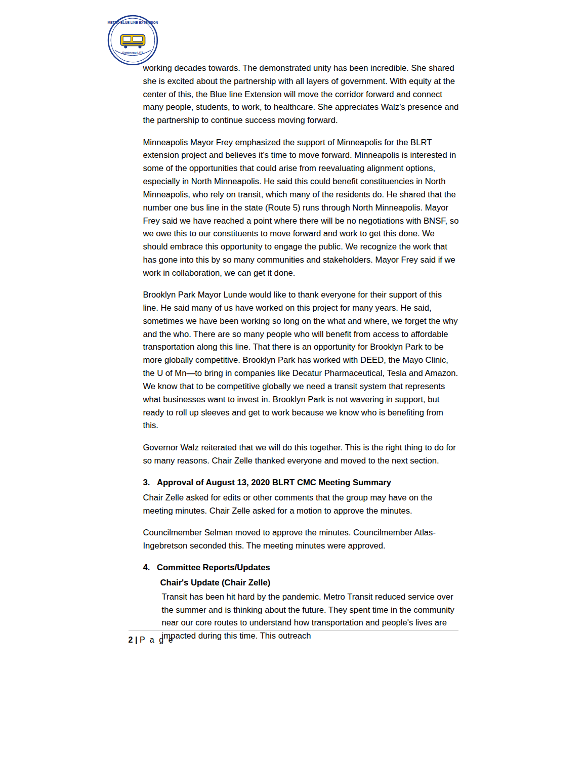METRO Blue Line Extension Bottineau LRT METRO BLUE LINE EXTENSION Bottineau LRT
working decades towards. The demonstrated unity has been incredible. She shared she is excited about the partnership with all layers of government. With equity at the center of this, the Blue line Extension will move the corridor forward and connect many people, students, to work, to healthcare. She appreciates Walz's presence and the partnership to continue success moving forward.
Minneapolis Mayor Frey emphasized the support of Minneapolis for the BLRT extension project and believes it's time to move forward. Minneapolis is interested in some of the opportunities that could arise from reevaluating alignment options, especially in North Minneapolis. He said this could benefit constituencies in North Minneapolis, who rely on transit, which many of the residents do. He shared that the number one bus line in the state (Route 5) runs through North Minneapolis. Mayor Frey said we have reached a point where there will be no negotiations with BNSF, so we owe this to our constituents to move forward and work to get this done. We should embrace this opportunity to engage the public. We recognize the work that has gone into this by so many communities and stakeholders. Mayor Frey said if we work in collaboration, we can get it done.
Brooklyn Park Mayor Lunde would like to thank everyone for their support of this line. He said many of us have worked on this project for many years. He said, sometimes we have been working so long on the what and where, we forget the why and the who. There are so many people who will benefit from access to affordable transportation along this line. That there is an opportunity for Brooklyn Park to be more globally competitive. Brooklyn Park has worked with DEED, the Mayo Clinic, the U of Mn—to bring in companies like Decatur Pharmaceutical, Tesla and Amazon. We know that to be competitive globally we need a transit system that represents what businesses want to invest in. Brooklyn Park is not wavering in support, but ready to roll up sleeves and get to work because we know who is benefiting from this.
Governor Walz reiterated that we will do this together. This is the right thing to do for so many reasons. Chair Zelle thanked everyone and moved to the next section.
3. Approval of August 13, 2020 BLRT CMC Meeting Summary
Chair Zelle asked for edits or other comments that the group may have on the meeting minutes. Chair Zelle asked for a motion to approve the minutes.
Councilmember Selman moved to approve the minutes. Councilmember Atlas-Ingebretson seconded this. The meeting minutes were approved.
4. Committee Reports/Updates
Chair's Update (Chair Zelle)
Transit has been hit hard by the pandemic. Metro Transit reduced service over the summer and is thinking about the future. They spent time in the community near our core routes to understand how transportation and people's lives are impacted during this time. This outreach
2 | P a g e